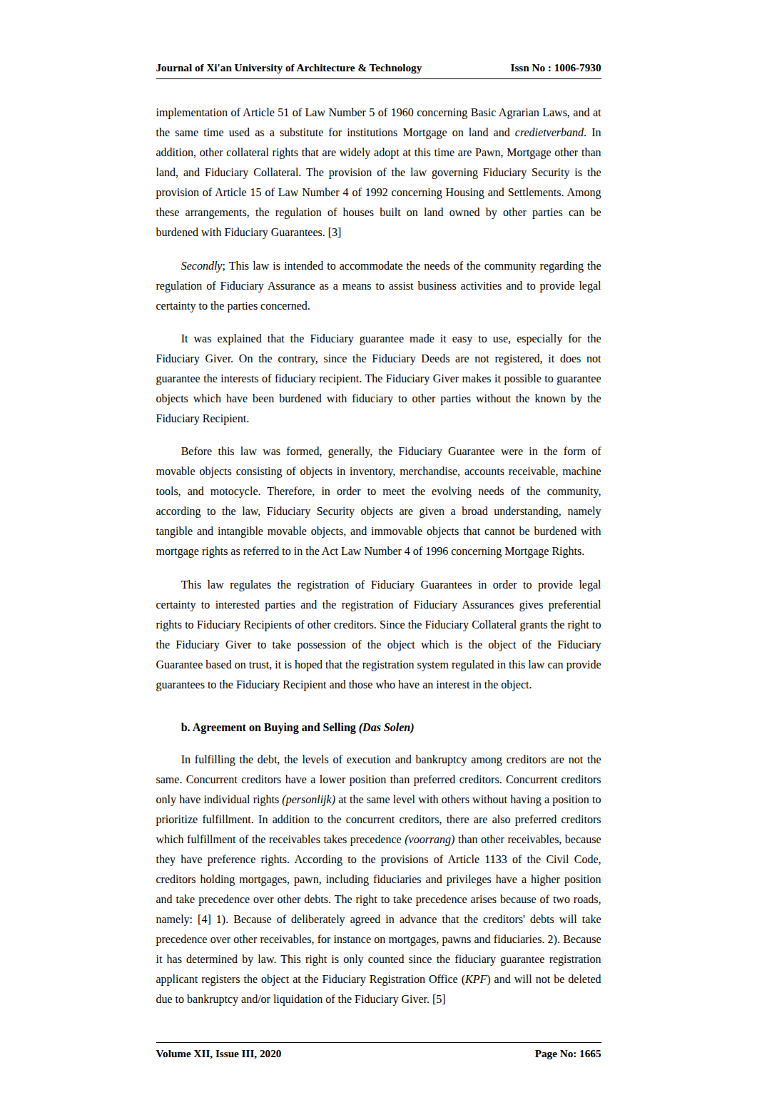Journal of Xi'an University of Architecture & Technology Issn No : 1006-7930
implementation of Article 51 of Law Number 5 of 1960 concerning Basic Agrarian Laws, and at the same time used as a substitute for institutions Mortgage on land and credietverband. In addition, other collateral rights that are widely adopt at this time are Pawn, Mortgage other than land, and Fiduciary Collateral. The provision of the law governing Fiduciary Security is the provision of Article 15 of Law Number 4 of 1992 concerning Housing and Settlements. Among these arrangements, the regulation of houses built on land owned by other parties can be burdened with Fiduciary Guarantees. [3]
Secondly; This law is intended to accommodate the needs of the community regarding the regulation of Fiduciary Assurance as a means to assist business activities and to provide legal certainty to the parties concerned.
It was explained that the Fiduciary guarantee made it easy to use, especially for the Fiduciary Giver. On the contrary, since the Fiduciary Deeds are not registered, it does not guarantee the interests of fiduciary recipient. The Fiduciary Giver makes it possible to guarantee objects which have been burdened with fiduciary to other parties without the known by the Fiduciary Recipient.
Before this law was formed, generally, the Fiduciary Guarantee were in the form of movable objects consisting of objects in inventory, merchandise, accounts receivable, machine tools, and motocycle. Therefore, in order to meet the evolving needs of the community, according to the law, Fiduciary Security objects are given a broad understanding, namely tangible and intangible movable objects, and immovable objects that cannot be burdened with mortgage rights as referred to in the Act Law Number 4 of 1996 concerning Mortgage Rights.
This law regulates the registration of Fiduciary Guarantees in order to provide legal certainty to interested parties and the registration of Fiduciary Assurances gives preferential rights to Fiduciary Recipients of other creditors. Since the Fiduciary Collateral grants the right to the Fiduciary Giver to take possession of the object which is the object of the Fiduciary Guarantee based on trust, it is hoped that the registration system regulated in this law can provide guarantees to the Fiduciary Recipient and those who have an interest in the object.
b. Agreement on Buying and Selling (Das Solen)
In fulfilling the debt, the levels of execution and bankruptcy among creditors are not the same. Concurrent creditors have a lower position than preferred creditors. Concurrent creditors only have individual rights (personlijk) at the same level with others without having a position to prioritize fulfillment. In addition to the concurrent creditors, there are also preferred creditors which fulfillment of the receivables takes precedence (voorrang) than other receivables, because they have preference rights. According to the provisions of Article 1133 of the Civil Code, creditors holding mortgages, pawn, including fiduciaries and privileges have a higher position and take precedence over other debts. The right to take precedence arises because of two roads, namely: [4] 1). Because of deliberately agreed in advance that the creditors' debts will take precedence over other receivables, for instance on mortgages, pawns and fiduciaries. 2). Because it has determined by law. This right is only counted since the fiduciary guarantee registration applicant registers the object at the Fiduciary Registration Office (KPF) and will not be deleted due to bankruptcy and/or liquidation of the Fiduciary Giver. [5]
Volume XII, Issue III, 2020 Page No: 1665